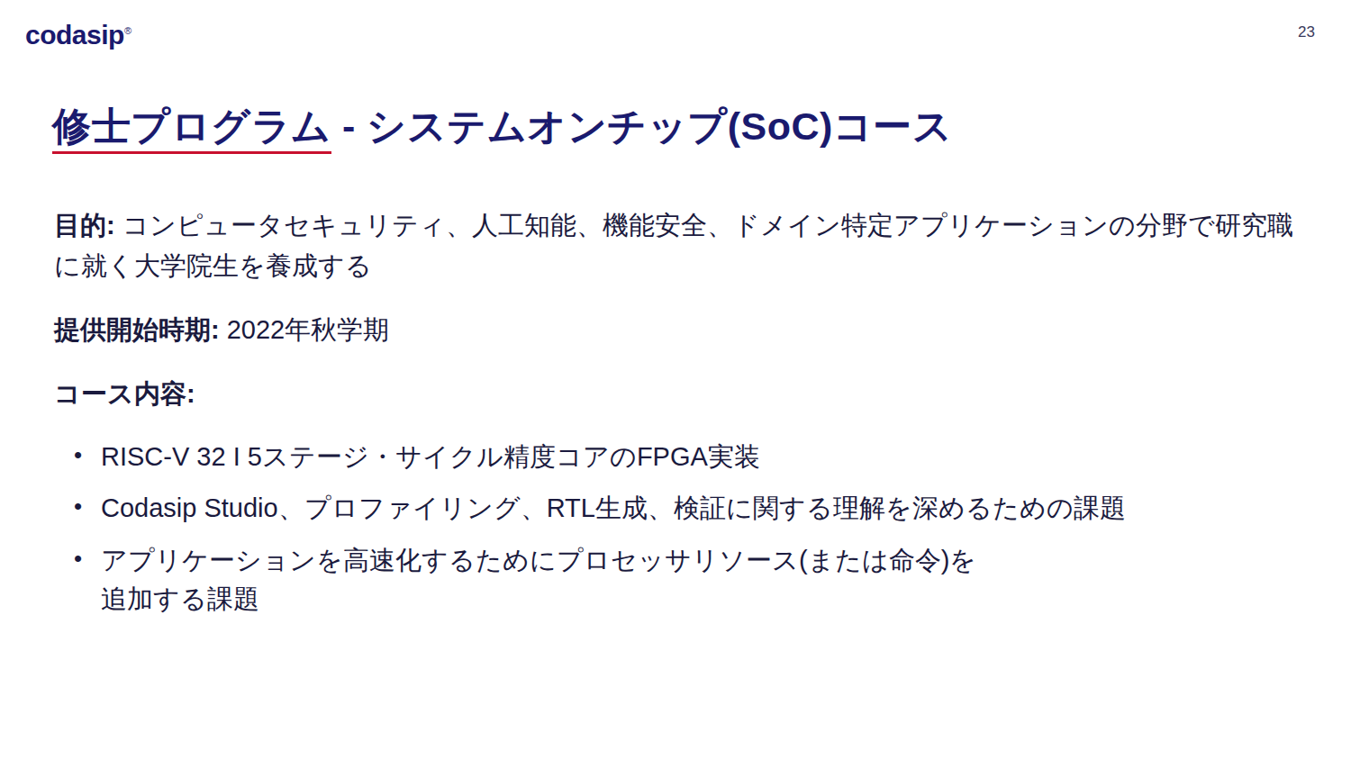codasip®
23
修士プログラム - システムオンチップ(SoC)コース
目的: コンピュータセキュリティ、人工知能、機能安全、ドメイン特定アプリケーションの分野で研究職に就く大学院生を養成する
提供開始時期: 2022年秋学期
コース内容:
RISC-V 32 I 5ステージ・サイクル精度コアのFPGA実装
Codasip Studio、プロファイリング、RTL生成、検証に関する理解を深めるための課題
アプリケーションを高速化するためにプロセッサリソース(または命令)を
追加する課題